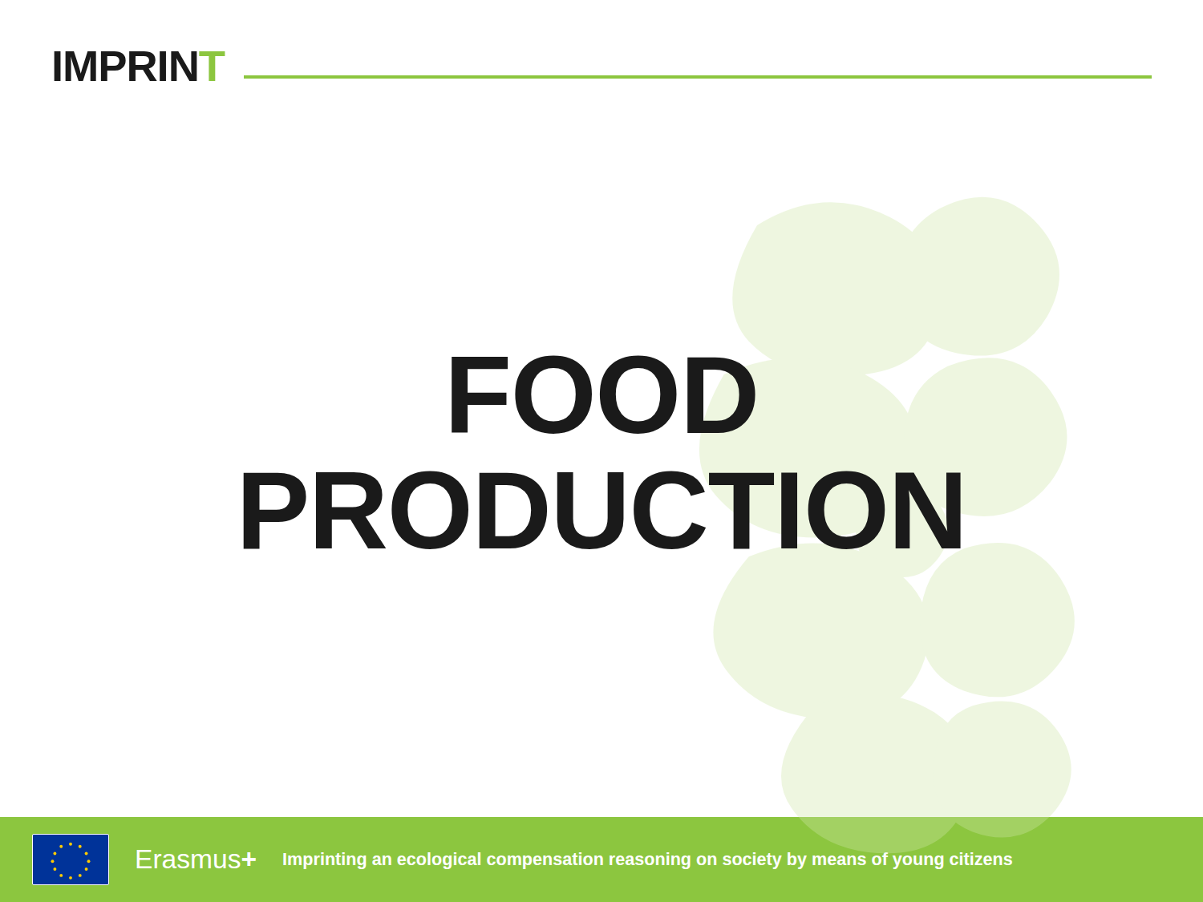IMPRINT
Food
Production
Erasmus+
Imprinting an ecological compensation reasoning on society by means of young citizens